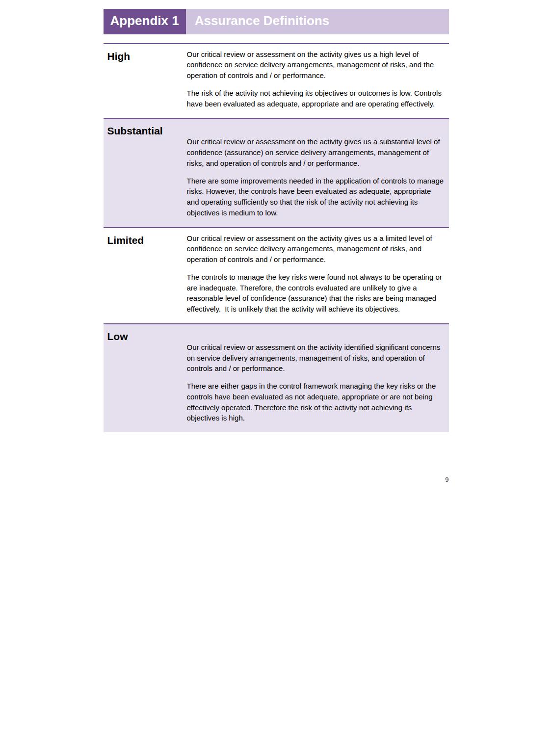Appendix 1
Assurance Definitions
High
Our critical review or assessment on the activity gives us a high level of confidence on service delivery arrangements, management of risks, and the operation of controls and / or performance.
The risk of the activity not achieving its objectives or outcomes is low. Controls have been evaluated as adequate, appropriate and are operating effectively.
Substantial
Our critical review or assessment on the activity gives us a substantial level of confidence (assurance) on service delivery arrangements, management of risks, and operation of controls and / or performance.
There are some improvements needed in the application of controls to manage risks. However, the controls have been evaluated as adequate, appropriate and operating sufficiently so that the risk of the activity not achieving its objectives is medium to low.
Limited
Our critical review or assessment on the activity gives us a a limited level of confidence on service delivery arrangements, management of risks, and operation of controls and / or performance.
The controls to manage the key risks were found not always to be operating or are inadequate. Therefore, the controls evaluated are unlikely to give a reasonable level of confidence (assurance) that the risks are being managed effectively. It is unlikely that the activity will achieve its objectives.
Low
Our critical review or assessment on the activity identified significant concerns on service delivery arrangements, management of risks, and operation of controls and / or performance.
There are either gaps in the control framework managing the key risks or the controls have been evaluated as not adequate, appropriate or are not being effectively operated. Therefore the risk of the activity not achieving its objectives is high.
9